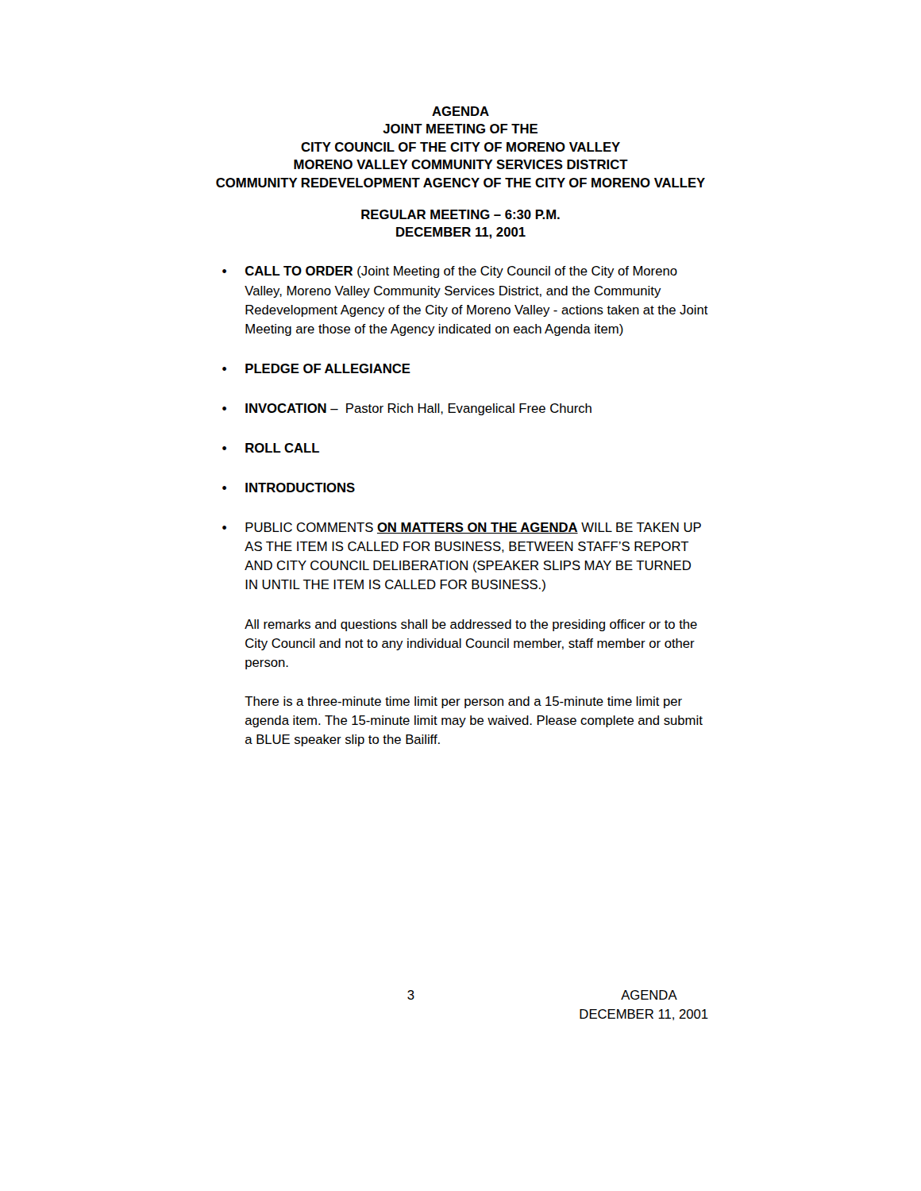AGENDA
JOINT MEETING OF THE
CITY COUNCIL OF THE CITY OF MORENO VALLEY
MORENO VALLEY COMMUNITY SERVICES DISTRICT
COMMUNITY REDEVELOPMENT AGENCY OF THE CITY OF MORENO VALLEY
REGULAR MEETING – 6:30 P.M.
DECEMBER 11, 2001
CALL TO ORDER (Joint Meeting of the City Council of the City of Moreno Valley, Moreno Valley Community Services District, and the Community Redevelopment Agency of the City of Moreno Valley - actions taken at the Joint Meeting are those of the Agency indicated on each Agenda item)
PLEDGE OF ALLEGIANCE
INVOCATION – Pastor Rich Hall, Evangelical Free Church
ROLL CALL
INTRODUCTIONS
PUBLIC COMMENTS ON MATTERS ON THE AGENDA WILL BE TAKEN UP AS THE ITEM IS CALLED FOR BUSINESS, BETWEEN STAFF’S REPORT AND CITY COUNCIL DELIBERATION (SPEAKER SLIPS MAY BE TURNED IN UNTIL THE ITEM IS CALLED FOR BUSINESS.)
All remarks and questions shall be addressed to the presiding officer or to the City Council and not to any individual Council member, staff member or other person.
There is a three-minute time limit per person and a 15-minute time limit per agenda item. The 15-minute limit may be waived. Please complete and submit a BLUE speaker slip to the Bailiff.
3
AGENDA
DECEMBER 11, 2001